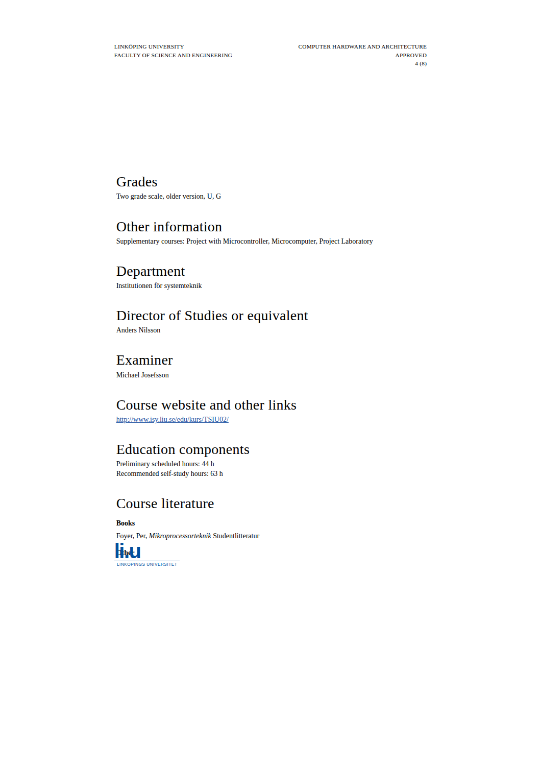LINKÖPING UNIVERSITY
FACULTY OF SCIENCE AND ENGINEERING
COMPUTER HARDWARE AND ARCHITECTURE
APPROVED
4 (8)
Grades
Two grade scale, older version, U, G
Other information
Supplementary courses: Project with Microcontroller, Microcomputer, Project Laboratory
Department
Institutionen för systemteknik
Director of Studies or equivalent
Anders Nilsson
Examiner
Michael Josefsson
Course website and other links
http://www.isy.liu.se/edu/kurs/TSIU02/
Education components
Preliminary scheduled hours: 44 h
Recommended self-study hours: 63 h
Course literature
Books
Foyer, Per, Mikroprocessorteknik Studentlitteratur
Other
li. u
LINKÖPINGS UNIVERSITET